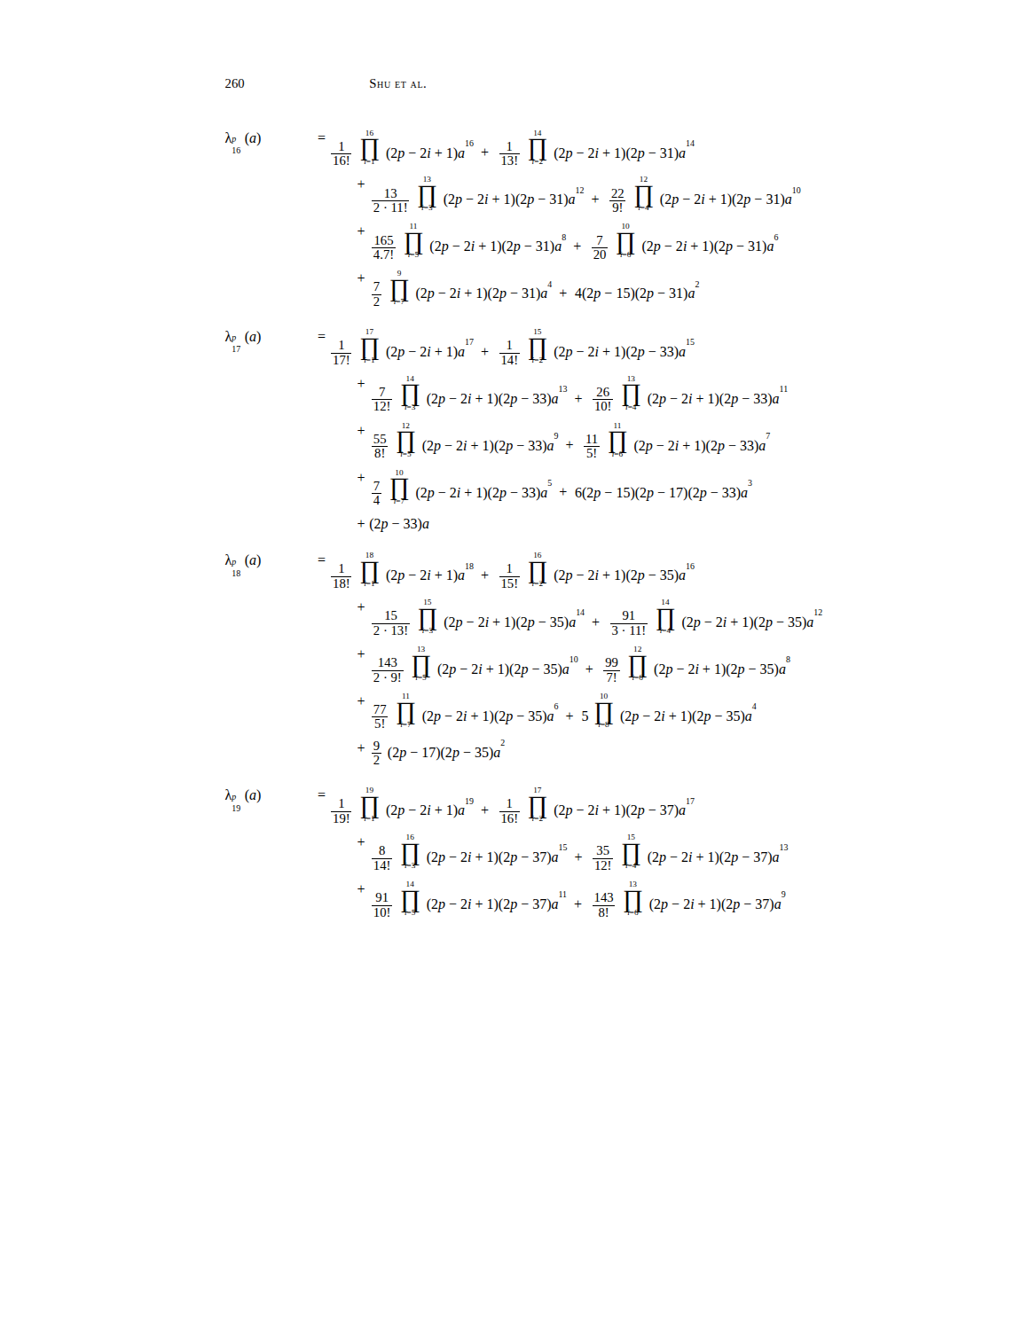260 Shu et al.
λp 16(a) = 116! 16∏i=1 (2p − 2i + 1)a16 + 113! 14∏i=2 (2p − 2i + 1)(2p − 31)a14
+ 132 · 11! 13∏i=3 (2p − 2i + 1)(2p − 31)a12 + 229! 12∏i=4 (2p − 2i + 1)(2p − 31)a10
+ 1654.7! 11∏i=5 (2p − 2i + 1)(2p − 31)a8 + 720 10∏i=6 (2p − 2i + 1)(2p − 31)a6
+ 72 9∏i=7 (2p − 2i + 1)(2p − 31)a4 + 4(2p − 15)(2p − 31)a2
λp 17(a) = 117! 17∏i=1 (2p − 2i + 1)a17 + 114! 15∏i=2 (2p − 2i + 1)(2p − 33)a15
+ 712! 14∏i=3 (2p − 2i + 1)(2p − 33)a13 + 2610! 13∏i=4 (2p − 2i + 1)(2p − 33)a11
+ 558! 12∏i=5 (2p − 2i + 1)(2p − 33)a9 + 115! 11∏i=6 (2p − 2i + 1)(2p − 33)a7
+ 74 10∏i=7 (2p − 2i + 1)(2p − 33)a5 + 6(2p − 15)(2p − 17)(2p − 33)a3
+ (2p − 33)a
λp 18(a) = 118! 18∏i=1 (2p − 2i + 1)a18 + 115! 16∏i=2 (2p − 2i + 1)(2p − 35)a16
+ 152 · 13! 15∏i=3 (2p − 2i + 1)(2p − 35)a14 + 913 · 11! 14∏i=4 (2p − 2i + 1)(2p − 35)a12
+ 1432 · 9! 13∏i=5 (2p − 2i + 1)(2p − 35)a10 + 997! 12∏i=6 (2p − 2i + 1)(2p − 35)a8
+ 775! 11∏i=7 (2p − 2i + 1)(2p − 35)a6 + 5 10∏i=8 (2p − 2i + 1)(2p − 35)a4
+ 92 (2p − 17)(2p − 35)a2
λp 19(a) = 119! 19∏i=1 (2p − 2i + 1)a19 + 116! 17∏i=2 (2p − 2i + 1)(2p − 37)a17
+ 814! 16∏i=3 (2p − 2i + 1)(2p − 37)a15 + 3512! 15∏i=4 (2p − 2i + 1)(2p − 37)a13
+ 9110! 14∏i=5 (2p − 2i + 1)(2p − 37)a11 + 1438! 13∏i=6 (2p − 2i + 1)(2p − 37)a9